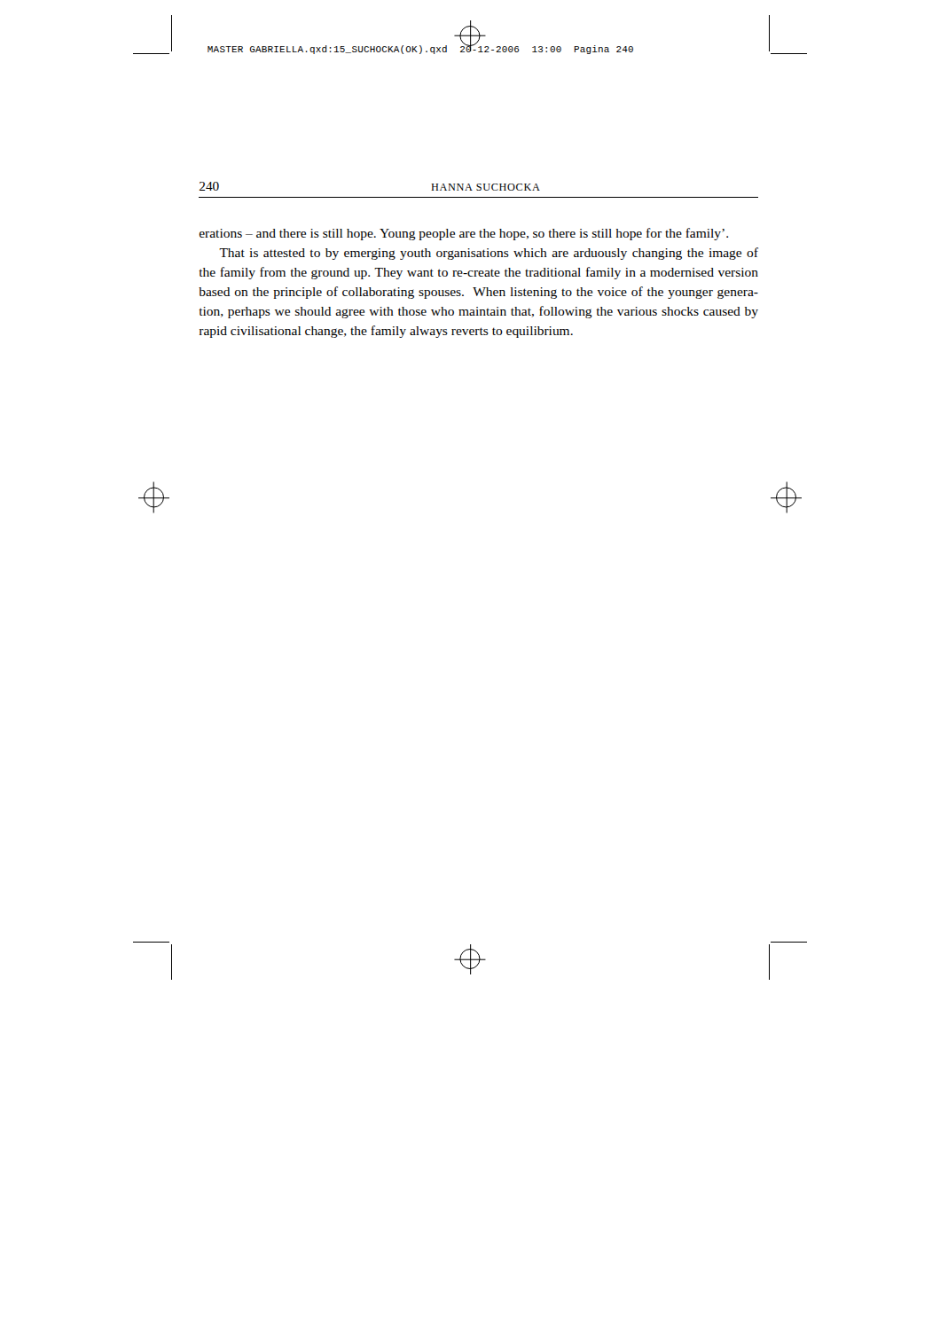MASTER GABRIELLA.qxd:15_SUCHOCKA(OK).qxd 20-12-2006 13:00 Pagina 240
240 HANNA SUCHOCKA
erations – and there is still hope. Young people are the hope, so there is still hope for the family’.
That is attested to by emerging youth organisations which are arduously changing the image of the family from the ground up. They want to re-create the traditional family in a modernised version based on the principle of collaborating spouses. When listening to the voice of the younger generation, perhaps we should agree with those who maintain that, following the various shocks caused by rapid civilisational change, the family always reverts to equilibrium.